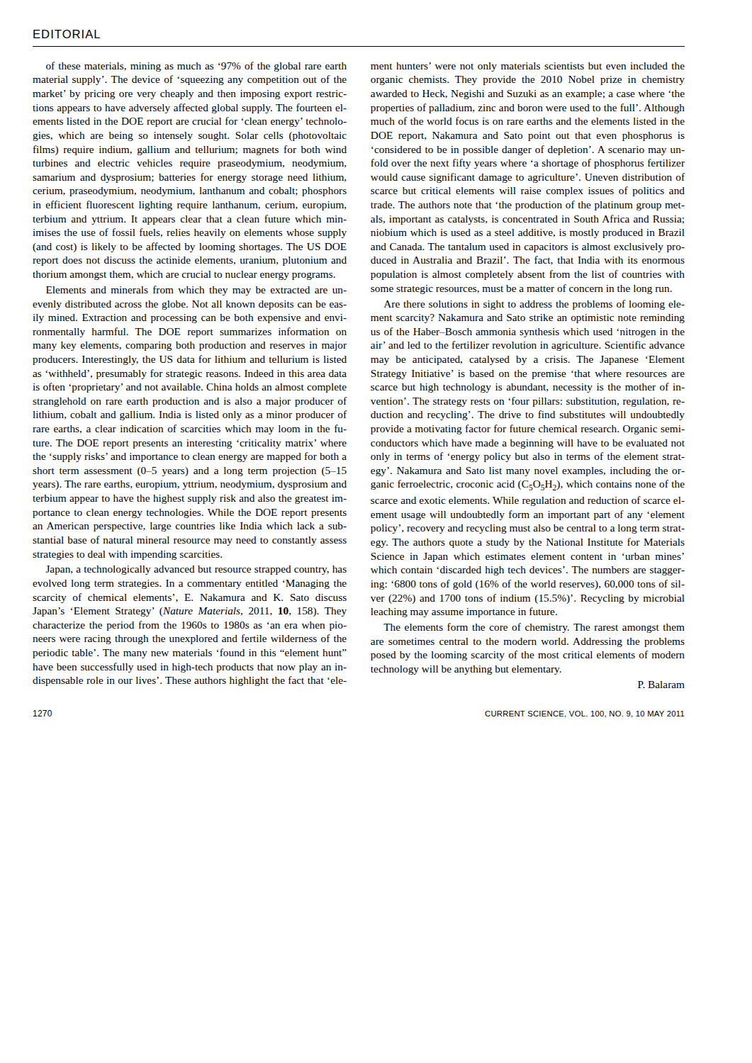EDITORIAL
of these materials, mining as much as ‘97% of the global rare earth material supply’. The device of ‘squeezing any competition out of the market’ by pricing ore very cheaply and then imposing export restrictions appears to have adversely affected global supply. The fourteen elements listed in the DOE report are crucial for ‘clean energy’ technologies, which are being so intensely sought. Solar cells (photovoltaic films) require indium, gallium and tellurium; magnets for both wind turbines and electric vehicles require praseodymium, neodymium, samarium and dysprosium; batteries for energy storage need lithium, cerium, praseodymium, neodymium, lanthanum and cobalt; phosphors in efficient fluorescent lighting require lanthanum, cerium, europium, terbium and yttrium. It appears clear that a clean future which minimises the use of fossil fuels, relies heavily on elements whose supply (and cost) is likely to be affected by looming shortages. The US DOE report does not discuss the actinide elements, uranium, plutonium and thorium amongst them, which are crucial to nuclear energy programs.
Elements and minerals from which they may be extracted are unevenly distributed across the globe. Not all known deposits can be easily mined. Extraction and processing can be both expensive and environmentally harmful. The DOE report summarizes information on many key elements, comparing both production and reserves in major producers. Interestingly, the US data for lithium and tellurium is listed as ‘withheld’, presumably for strategic reasons. Indeed in this area data is often ‘proprietary’ and not available. China holds an almost complete stranglehold on rare earth production and is also a major producer of lithium, cobalt and gallium. India is listed only as a minor producer of rare earths, a clear indication of scarcities which may loom in the future. The DOE report presents an interesting ‘criticality matrix’ where the ‘supply risks’ and importance to clean energy are mapped for both a short term assessment (0–5 years) and a long term projection (5–15 years). The rare earths, europium, yttrium, neodymium, dysprosium and terbium appear to have the highest supply risk and also the greatest importance to clean energy technologies. While the DOE report presents an American perspective, large countries like India which lack a substantial base of natural mineral resource may need to constantly assess strategies to deal with impending scarcities.
Japan, a technologically advanced but resource strapped country, has evolved long term strategies. In a commentary entitled ‘Managing the scarcity of chemical elements’, E. Nakamura and K. Sato discuss Japan’s ‘Element Strategy’ (Nature Materials, 2011, 10, 158). They characterize the period from the 1960s to 1980s as ‘an era when pioneers were racing through the unexplored and fertile wilderness of the periodic table’. The many new materials ‘found in this “element hunt” have been successfully used in high-tech products that now play an indispensable role in our lives’. These authors highlight the fact that ‘element hunters’ were not only materials scientists but even included the organic chemists. They provide the 2010 Nobel prize in chemistry awarded to Heck, Negishi and Suzuki as an example; a case where ‘the properties of palladium, zinc and boron were used to the full’. Although much of the world focus is on rare earths and the elements listed in the DOE report, Nakamura and Sato point out that even phosphorus is ‘considered to be in possible danger of depletion’. A scenario may unfold over the next fifty years where ‘a shortage of phosphorus fertilizer would cause significant damage to agriculture’. Uneven distribution of scarce but critical elements will raise complex issues of politics and trade. The authors note that ‘the production of the platinum group metals, important as catalysts, is concentrated in South Africa and Russia; niobium which is used as a steel additive, is mostly produced in Brazil and Canada. The tantalum used in capacitors is almost exclusively produced in Australia and Brazil’. The fact, that India with its enormous population is almost completely absent from the list of countries with some strategic resources, must be a matter of concern in the long run.
Are there solutions in sight to address the problems of looming element scarcity? Nakamura and Sato strike an optimistic note reminding us of the Haber–Bosch ammonia synthesis which used ‘nitrogen in the air’ and led to the fertilizer revolution in agriculture. Scientific advance may be anticipated, catalysed by a crisis. The Japanese ‘Element Strategy Initiative’ is based on the premise ‘that where resources are scarce but high technology is abundant, necessity is the mother of invention’. The strategy rests on ‘four pillars: substitution, regulation, reduction and recycling’. The drive to find substitutes will undoubtedly provide a motivating factor for future chemical research. Organic semiconductors which have made a beginning will have to be evaluated not only in terms of ‘energy policy but also in terms of the element strategy’. Nakamura and Sato list many novel examples, including the organic ferroelectric, croconic acid (C5O5H2), which contains none of the scarce and exotic elements. While regulation and reduction of scarce element usage will undoubtedly form an important part of any ‘element policy’, recovery and recycling must also be central to a long term strategy. The authors quote a study by the National Institute for Materials Science in Japan which estimates element content in ‘urban mines’ which contain ‘discarded high tech devices’. The numbers are staggering: ‘6800 tons of gold (16% of the world reserves), 60,000 tons of silver (22%) and 1700 tons of indium (15.5%)’. Recycling by microbial leaching may assume importance in future.
The elements form the core of chemistry. The rarest amongst them are sometimes central to the modern world. Addressing the problems posed by the looming scarcity of the most critical elements of modern technology will be anything but elementary.
P. Balaram
1270 CURRENT SCIENCE, VOL. 100, NO. 9, 10 MAY 2011